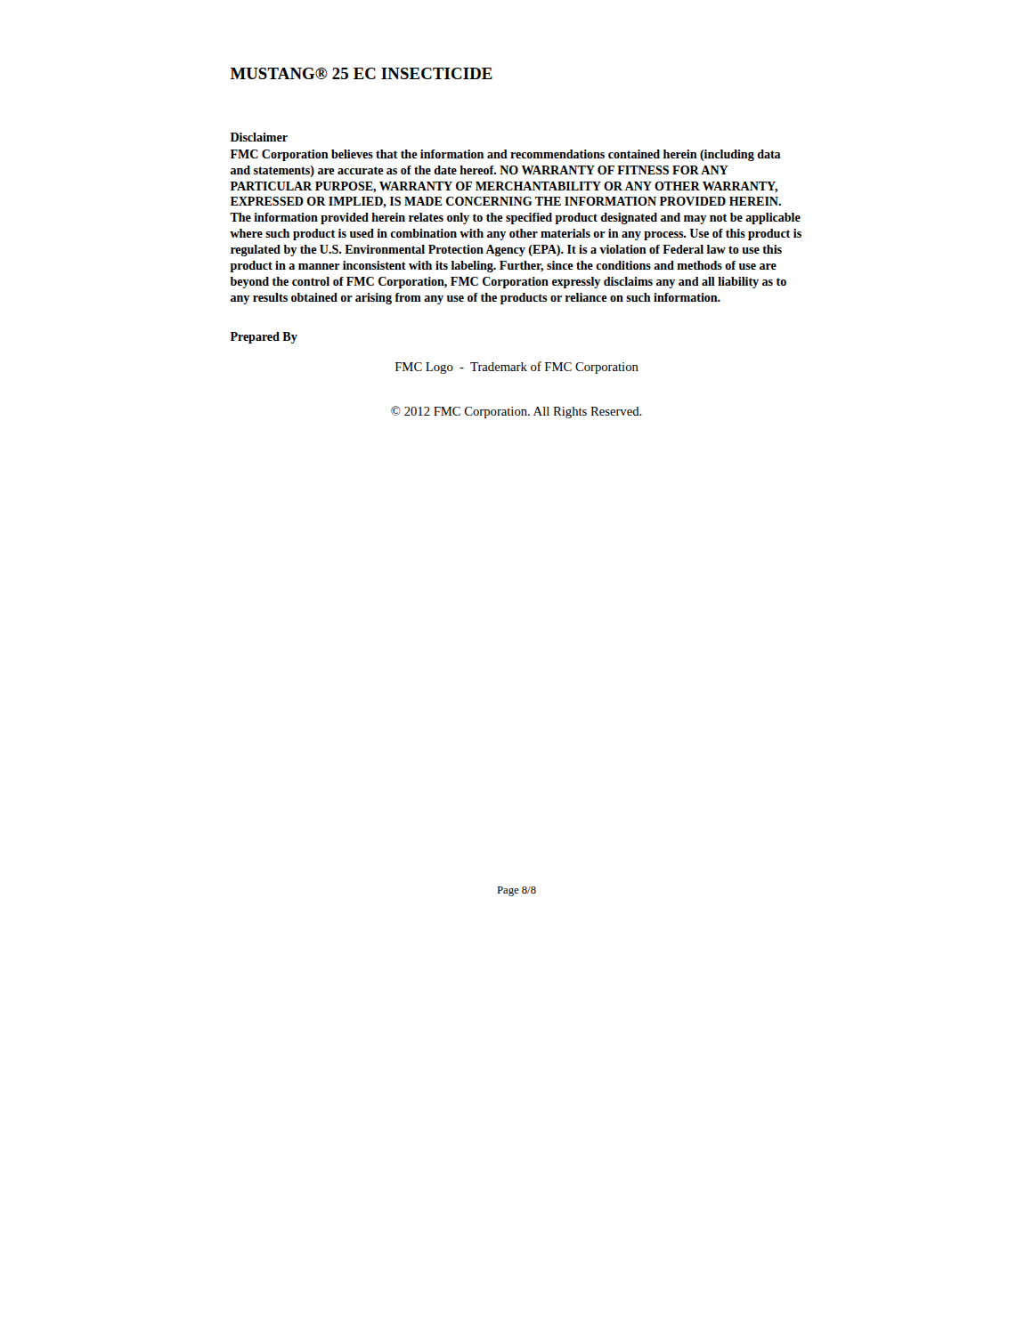MUSTANG® 25 EC INSECTICIDE
Disclaimer
FMC Corporation believes that the information and recommendations contained herein (including data and statements) are accurate as of the date hereof. NO WARRANTY OF FITNESS FOR ANY PARTICULAR PURPOSE, WARRANTY OF MERCHANTABILITY OR ANY OTHER WARRANTY, EXPRESSED OR IMPLIED, IS MADE CONCERNING THE INFORMATION PROVIDED HEREIN. The information provided herein relates only to the specified product designated and may not be applicable where such product is used in combination with any other materials or in any process. Use of this product is regulated by the U.S. Environmental Protection Agency (EPA). It is a violation of Federal law to use this product in a manner inconsistent with its labeling. Further, since the conditions and methods of use are beyond the control of FMC Corporation, FMC Corporation expressly disclaims any and all liability as to any results obtained or arising from any use of the products or reliance on such information.
Prepared By
FMC Logo - Trademark of FMC Corporation
© 2012 FMC Corporation. All Rights Reserved.
Page 8/8